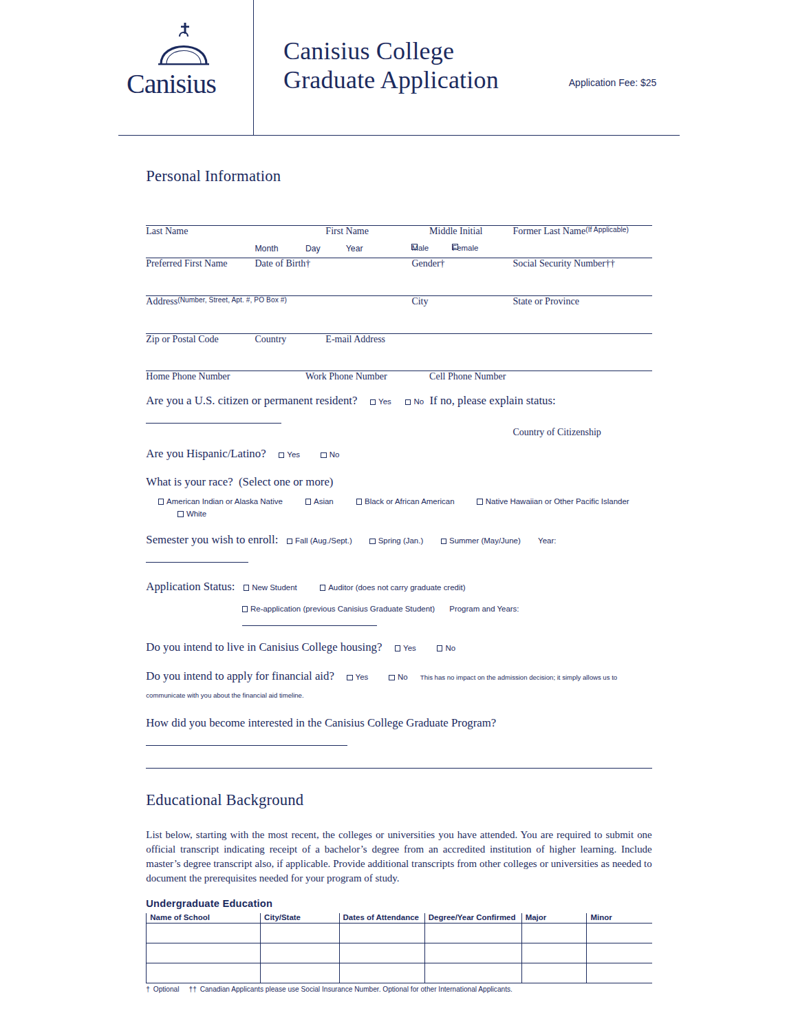Canisius
Canisius College
Graduate Application
Application Fee: $25
Personal Information
Last Name First Name Middle Initial Former Last Name (If Applicable)
Month Day Year Male Female
Preferred First Name Date of Birth† Gender† Social Security Number††
Address (Number, Street, Apt. #, PO Box #) City State or Province
Zip or Postal Code Country E-mail Address
Home Phone Number Work Phone Number Cell Phone Number
Are you a U.S. citizen or permanent resident? Yes No If no, please explain status:
Country of Citizenship
Are you Hispanic/Latino? Yes No
What is your race? (Select one or more)
American Indian or Alaska Native Asian Black or African American Native Hawaiian or Other Pacific Islander White
Semester you wish to enroll: Fall (Aug./Sept.) Spring (Jan.) Summer (May/June) Year:
Application Status: New Student Auditor (does not carry graduate credit)
Re-application (previous Canisius Graduate Student) Program and Years:
Do you intend to live in Canisius College housing? Yes No
Do you intend to apply for financial aid? Yes No This has no impact on the admission decision; it simply allows us to communicate with you about the financial aid timeline.
How did you become interested in the Canisius College Graduate Program?
Educational Background
List below, starting with the most recent, the colleges or universities you have attended. You are required to submit one official transcript indicating receipt of a bachelor’s degree from an accredited institution of higher learning. Include master’s degree transcript also, if applicable. Provide additional transcripts from other colleges or universities as needed to document the prerequisites needed for your program of study.
Undergraduate Education
| Name of School | City/State | Dates of Attendance | Degree/Year Confirmed | Major | Minor |
| --- | --- | --- | --- | --- | --- |
† Optional †† Canadian Applicants please use Social Insurance Number. Optional for other International Applicants.